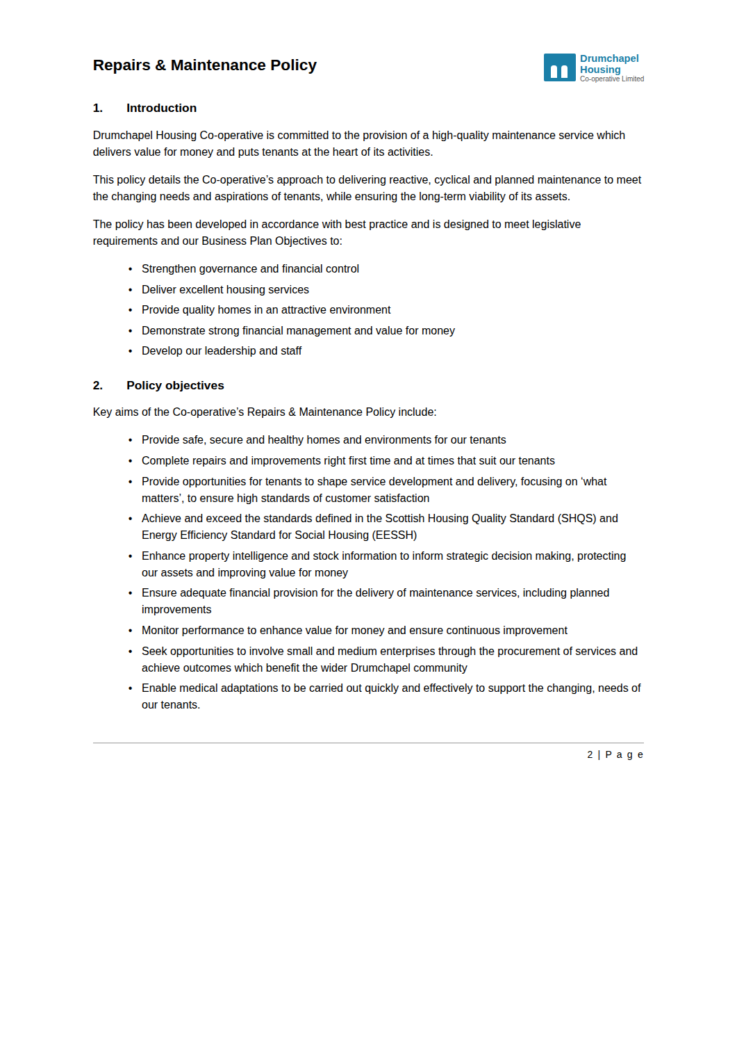Repairs & Maintenance Policy
Drumchapel Housing Co-operative Limited
1. Introduction
Drumchapel Housing Co-operative is committed to the provision of a high-quality maintenance service which delivers value for money and puts tenants at the heart of its activities.
This policy details the Co-operative’s approach to delivering reactive, cyclical and planned maintenance to meet the changing needs and aspirations of tenants, while ensuring the long-term viability of its assets.
The policy has been developed in accordance with best practice and is designed to meet legislative requirements and our Business Plan Objectives to:
Strengthen governance and financial control
Deliver excellent housing services
Provide quality homes in an attractive environment
Demonstrate strong financial management and value for money
Develop our leadership and staff
2. Policy objectives
Key aims of the Co-operative’s Repairs & Maintenance Policy include:
Provide safe, secure and healthy homes and environments for our tenants
Complete repairs and improvements right first time and at times that suit our tenants
Provide opportunities for tenants to shape service development and delivery, focusing on ‘what matters’, to ensure high standards of customer satisfaction
Achieve and exceed the standards defined in the Scottish Housing Quality Standard (SHQS) and Energy Efficiency Standard for Social Housing (EESSH)
Enhance property intelligence and stock information to inform strategic decision making, protecting our assets and improving value for money
Ensure adequate financial provision for the delivery of maintenance services, including planned improvements
Monitor performance to enhance value for money and ensure continuous improvement
Seek opportunities to involve small and medium enterprises through the procurement of services and achieve outcomes which benefit the wider Drumchapel community
Enable medical adaptations to be carried out quickly and effectively to support the changing, needs of our tenants.
2 | P a g e